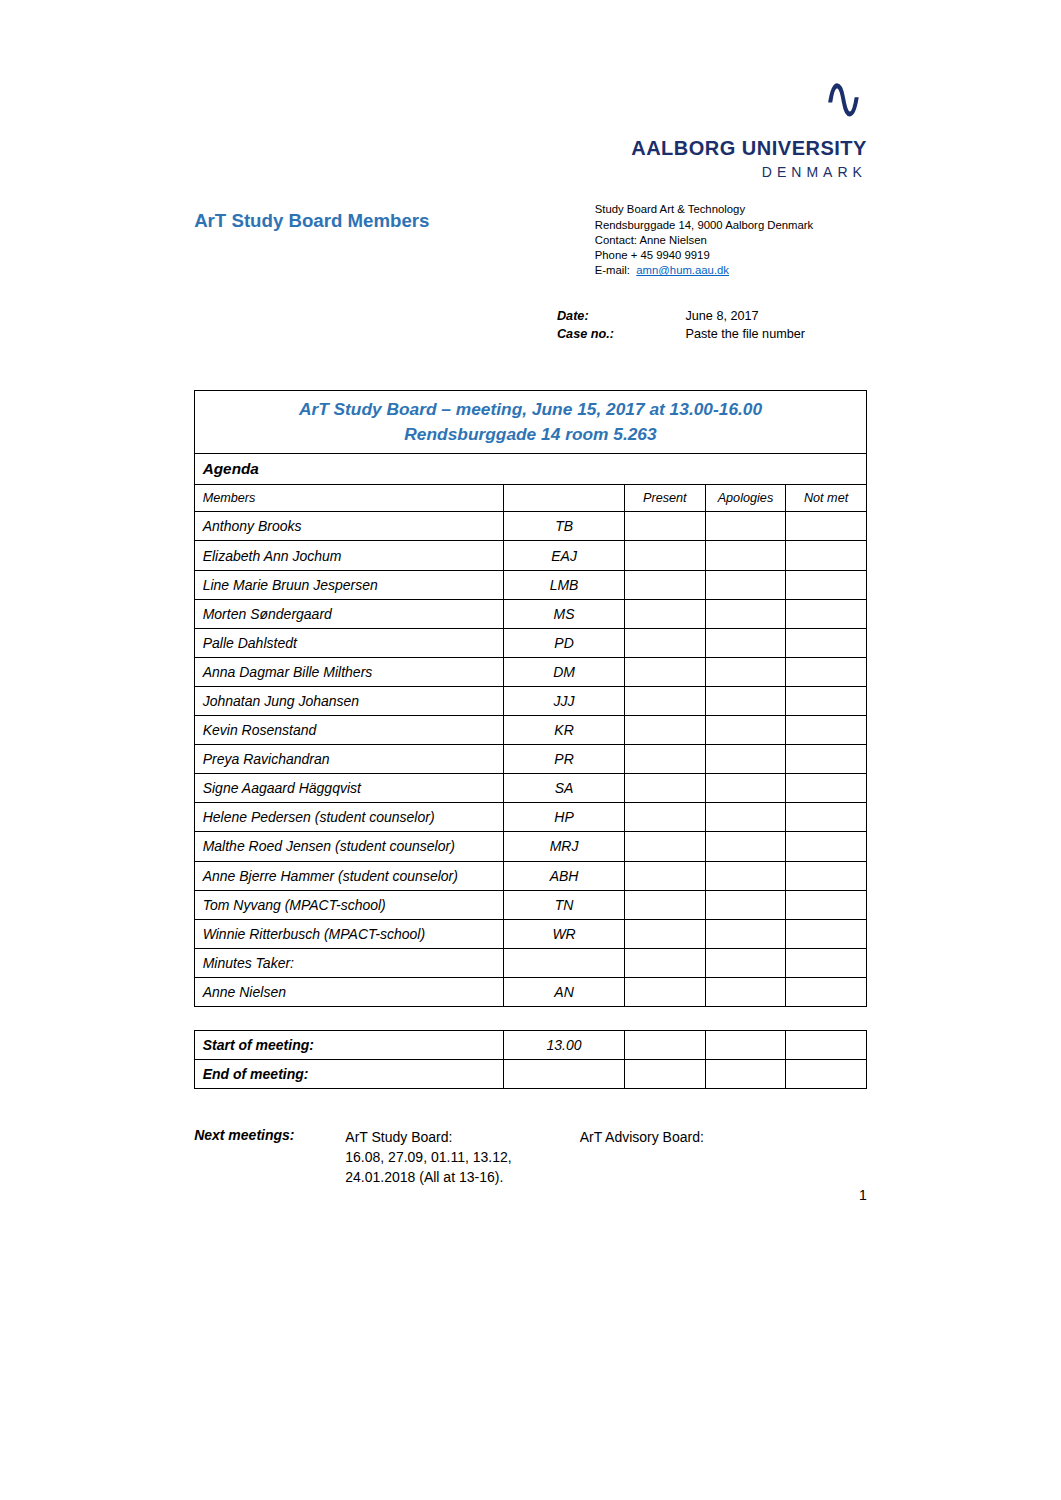∿
AALBORG UNIVERSITY
DENMARK
ArT Study Board Members
Study Board Art & Technology
Rendsburggade 14, 9000 Aalborg Denmark
Contact: Anne Nielsen
Phone + 45 9940 9919
E-mail: amn@hum.aau.dk
| Date: | June 8, 2017 |
| Case no.: | Paste the file number |
| ArT Study Board – meeting, June 15, 2017 at 13.00-16.00 Rendsburggade 14 room 5.263 |
| Agenda |
| Members | | Present | Apologies | Not met |
| Anthony Brooks | TB | | | |
| Elizabeth Ann Jochum | EAJ | | | |
| Line Marie Bruun Jespersen | LMB | | | |
| Morten Søndergaard | MS | | | |
| Palle Dahlstedt | PD | | | |
| Anna Dagmar Bille Milthers | DM | | | |
| Johnatan Jung Johansen | JJJ | | | |
| Kevin Rosenstand | KR | | | |
| Preya Ravichandran | PR | | | |
| Signe Aagaard Häggqvist | SA | | | |
| Helene Pedersen (student counselor) | HP | | | |
| Malthe Roed Jensen (student counselor) | MRJ | | | |
| Anne Bjerre Hammer (student counselor) | ABH | | | |
| Tom Nyvang (MPACT-school) | TN | | | |
| Winnie Ritterbusch (MPACT-school) | WR | | | |
| Minutes Taker: | | | | |
| Anne Nielsen | AN | | | |
| Start of meeting: | 13.00 | | | |
| End of meeting: | | | | |
Next meetings:
ArT Study Board:
16.08, 27.09, 01.11, 13.12,
24.01.2018 (All at 13-16).
ArT Advisory Board:
1